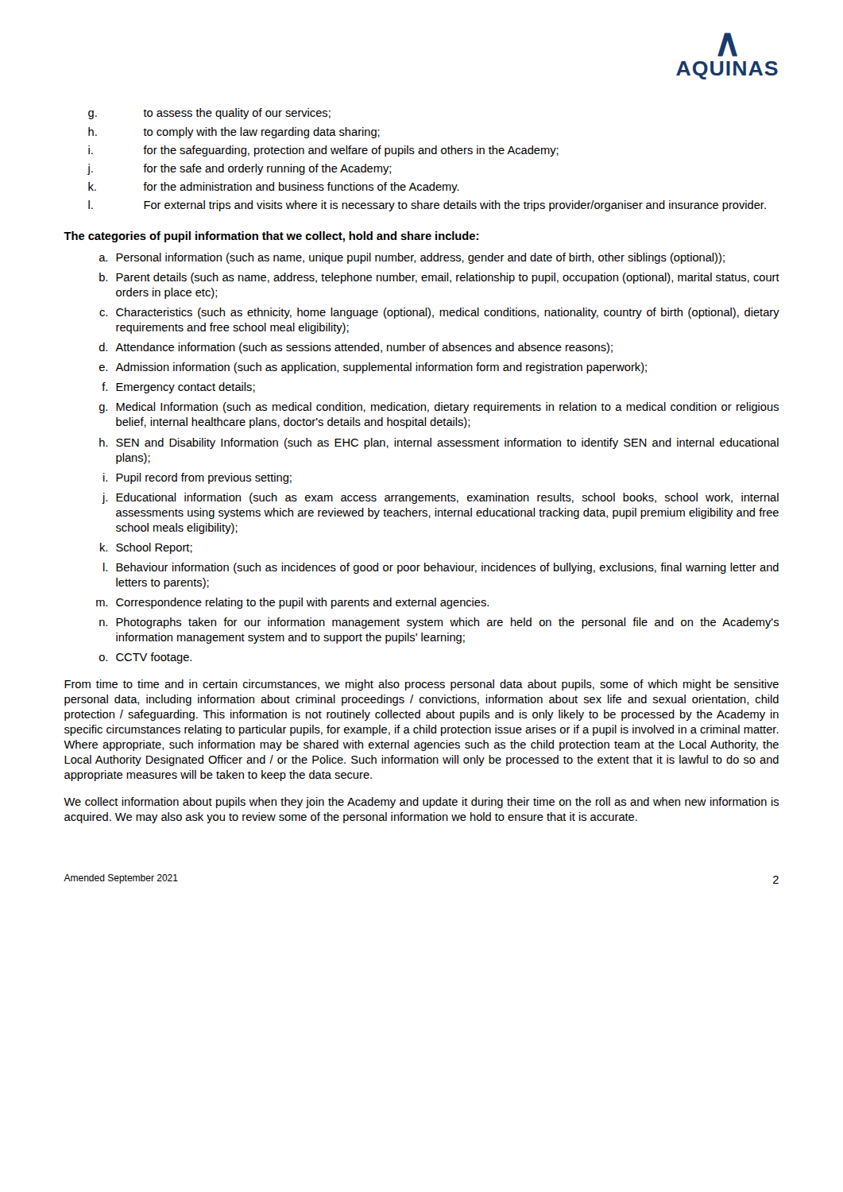∧
AQUINAS
g.
to assess the quality of our services;
h.
to comply with the law regarding data sharing;
i.
for the safeguarding, protection and welfare of pupils and others in the Academy;
j.
for the safe and orderly running of the Academy;
k.
for the administration and business functions of the Academy.
l.
For external trips and visits where it is necessary to share details with the trips provider/organiser and insurance provider.
The categories of pupil information that we collect, hold and share include:
Personal information (such as name, unique pupil number, address, gender and date of birth, other siblings (optional));
Parent details (such as name, address, telephone number, email, relationship to pupil, occupation (optional), marital status, court orders in place etc);
Characteristics (such as ethnicity, home language (optional), medical conditions, nationality, country of birth (optional), dietary requirements and free school meal eligibility);
Attendance information (such as sessions attended, number of absences and absence reasons);
Admission information (such as application, supplemental information form and registration paperwork);
Emergency contact details;
Medical Information (such as medical condition, medication, dietary requirements in relation to a medical condition or religious belief, internal healthcare plans, doctor's details and hospital details);
SEN and Disability Information (such as EHC plan, internal assessment information to identify SEN and internal educational plans);
Pupil record from previous setting;
Educational information (such as exam access arrangements, examination results, school books, school work, internal assessments using systems which are reviewed by teachers, internal educational tracking data, pupil premium eligibility and free school meals eligibility);
School Report;
Behaviour information (such as incidences of good or poor behaviour, incidences of bullying, exclusions, final warning letter and letters to parents);
Correspondence relating to the pupil with parents and external agencies.
Photographs taken for our information management system which are held on the personal file and on the Academy's information management system and to support the pupils' learning;
CCTV footage.
From time to time and in certain circumstances, we might also process personal data about pupils, some of which might be sensitive personal data, including information about criminal proceedings / convictions, information about sex life and sexual orientation, child protection / safeguarding. This information is not routinely collected about pupils and is only likely to be processed by the Academy in specific circumstances relating to particular pupils, for example, if a child protection issue arises or if a pupil is involved in a criminal matter. Where appropriate, such information may be shared with external agencies such as the child protection team at the Local Authority, the Local Authority Designated Officer and / or the Police. Such information will only be processed to the extent that it is lawful to do so and appropriate measures will be taken to keep the data secure.
We collect information about pupils when they join the Academy and update it during their time on the roll as and when new information is acquired. We may also ask you to review some of the personal information we hold to ensure that it is accurate.
Amended September 2021
2